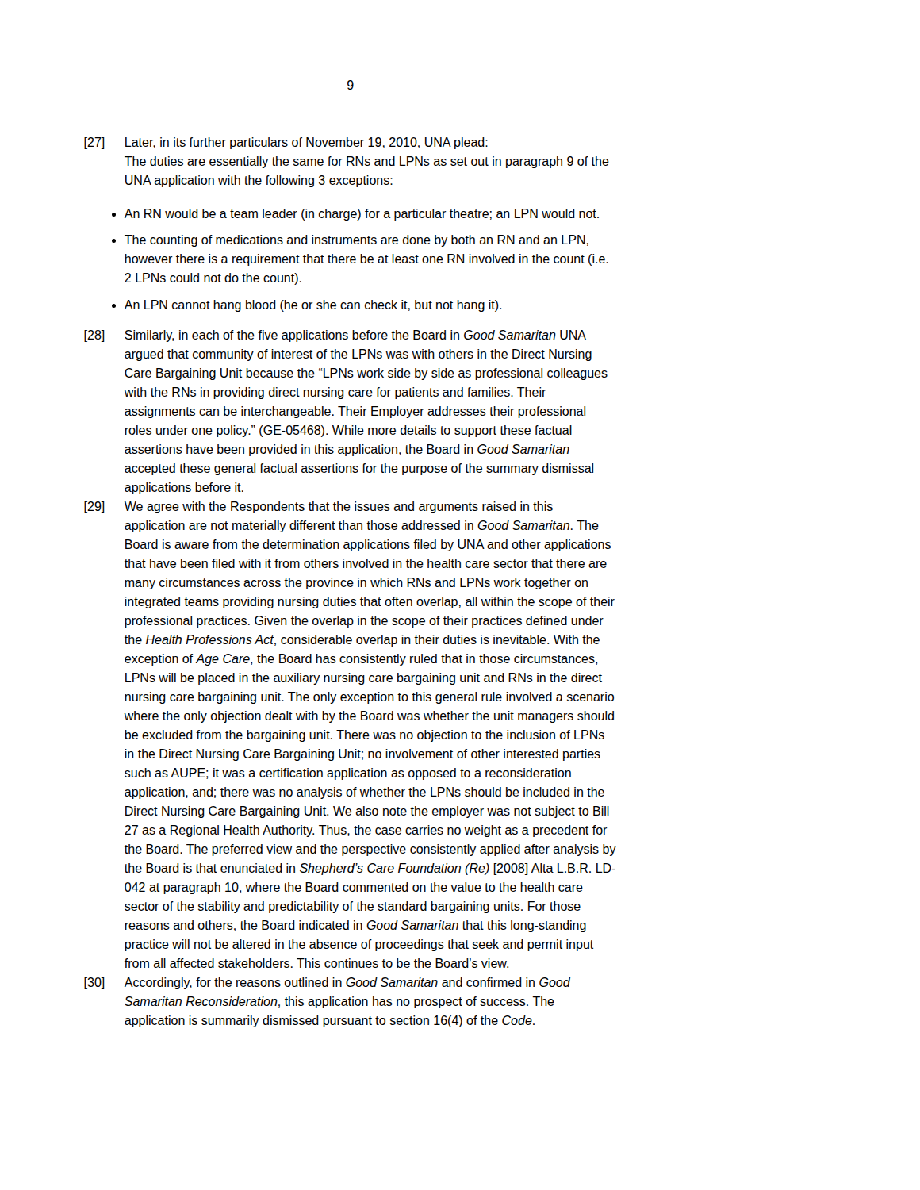9
[27]
Later, in its further particulars of November 19, 2010, UNA plead:
The duties are essentially the same for RNs and LPNs as set out in paragraph 9 of the UNA application with the following 3 exceptions:
An RN would be a team leader (in charge) for a particular theatre; an LPN would not.
The counting of medications and instruments are done by both an RN and an LPN, however there is a requirement that there be at least one RN involved in the count (i.e. 2 LPNs could not do the count).
An LPN cannot hang blood (he or she can check it, but not hang it).
[28]
Similarly, in each of the five applications before the Board in Good Samaritan UNA argued that community of interest of the LPNs was with others in the Direct Nursing Care Bargaining Unit because the “LPNs work side by side as professional colleagues with the RNs in providing direct nursing care for patients and families. Their assignments can be interchangeable. Their Employer addresses their professional roles under one policy.” (GE-05468). While more details to support these factual assertions have been provided in this application, the Board in Good Samaritan accepted these general factual assertions for the purpose of the summary dismissal applications before it.
[29]
We agree with the Respondents that the issues and arguments raised in this application are not materially different than those addressed in Good Samaritan. The Board is aware from the determination applications filed by UNA and other applications that have been filed with it from others involved in the health care sector that there are many circumstances across the province in which RNs and LPNs work together on integrated teams providing nursing duties that often overlap, all within the scope of their professional practices. Given the overlap in the scope of their practices defined under the Health Professions Act, considerable overlap in their duties is inevitable. With the exception of Age Care, the Board has consistently ruled that in those circumstances, LPNs will be placed in the auxiliary nursing care bargaining unit and RNs in the direct nursing care bargaining unit. The only exception to this general rule involved a scenario where the only objection dealt with by the Board was whether the unit managers should be excluded from the bargaining unit. There was no objection to the inclusion of LPNs in the Direct Nursing Care Bargaining Unit; no involvement of other interested parties such as AUPE; it was a certification application as opposed to a reconsideration application, and; there was no analysis of whether the LPNs should be included in the Direct Nursing Care Bargaining Unit. We also note the employer was not subject to Bill 27 as a Regional Health Authority. Thus, the case carries no weight as a precedent for the Board. The preferred view and the perspective consistently applied after analysis by the Board is that enunciated in Shepherd’s Care Foundation (Re) [2008] Alta L.B.R. LD-042 at paragraph 10, where the Board commented on the value to the health care sector of the stability and predictability of the standard bargaining units. For those reasons and others, the Board indicated in Good Samaritan that this long-standing practice will not be altered in the absence of proceedings that seek and permit input from all affected stakeholders. This continues to be the Board’s view.
[30]
Accordingly, for the reasons outlined in Good Samaritan and confirmed in Good Samaritan Reconsideration, this application has no prospect of success. The application is summarily dismissed pursuant to section 16(4) of the Code.